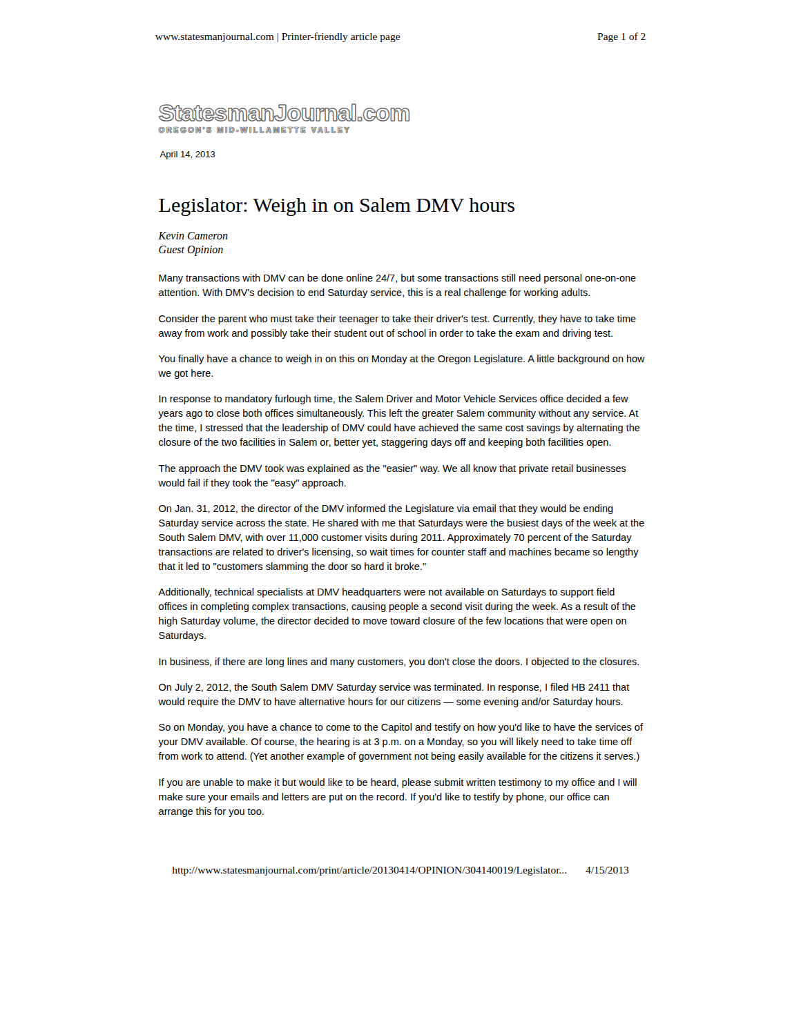www.statesmanjournal.com | Printer-friendly article page
Page 1 of 2
StatesmanJournal.com OREGON'S MID-WILLAMETTE VALLEY
April 14, 2013
Legislator: Weigh in on Salem DMV hours
Kevin Cameron Guest Opinion
Many transactions with DMV can be done online 24/7, but some transactions still need personal one-on-one attention. With DMV's decision to end Saturday service, this is a real challenge for working adults.
Consider the parent who must take their teenager to take their driver's test. Currently, they have to take time away from work and possibly take their student out of school in order to take the exam and driving test.
You finally have a chance to weigh in on this on Monday at the Oregon Legislature. A little background on how we got here.
In response to mandatory furlough time, the Salem Driver and Motor Vehicle Services office decided a few years ago to close both offices simultaneously. This left the greater Salem community without any service. At the time, I stressed that the leadership of DMV could have achieved the same cost savings by alternating the closure of the two facilities in Salem or, better yet, staggering days off and keeping both facilities open.
The approach the DMV took was explained as the "easier" way. We all know that private retail businesses would fail if they took the "easy" approach.
On Jan. 31, 2012, the director of the DMV informed the Legislature via email that they would be ending Saturday service across the state. He shared with me that Saturdays were the busiest days of the week at the South Salem DMV, with over 11,000 customer visits during 2011. Approximately 70 percent of the Saturday transactions are related to driver's licensing, so wait times for counter staff and machines became so lengthy that it led to "customers slamming the door so hard it broke."
Additionally, technical specialists at DMV headquarters were not available on Saturdays to support field offices in completing complex transactions, causing people a second visit during the week. As a result of the high Saturday volume, the director decided to move toward closure of the few locations that were open on Saturdays.
In business, if there are long lines and many customers, you don't close the doors. I objected to the closures.
On July 2, 2012, the South Salem DMV Saturday service was terminated. In response, I filed HB 2411 that would require the DMV to have alternative hours for our citizens — some evening and/or Saturday hours.
So on Monday, you have a chance to come to the Capitol and testify on how you'd like to have the services of your DMV available. Of course, the hearing is at 3 p.m. on a Monday, so you will likely need to take time off from work to attend. (Yet another example of government not being easily available for the citizens it serves.)
If you are unable to make it but would like to be heard, please submit written testimony to my office and I will make sure your emails and letters are put on the record. If you'd like to testify by phone, our office can arrange this for you too.
http://www.statesmanjournal.com/print/article/20130414/OPINION/304140019/Legislator... 4/15/2013